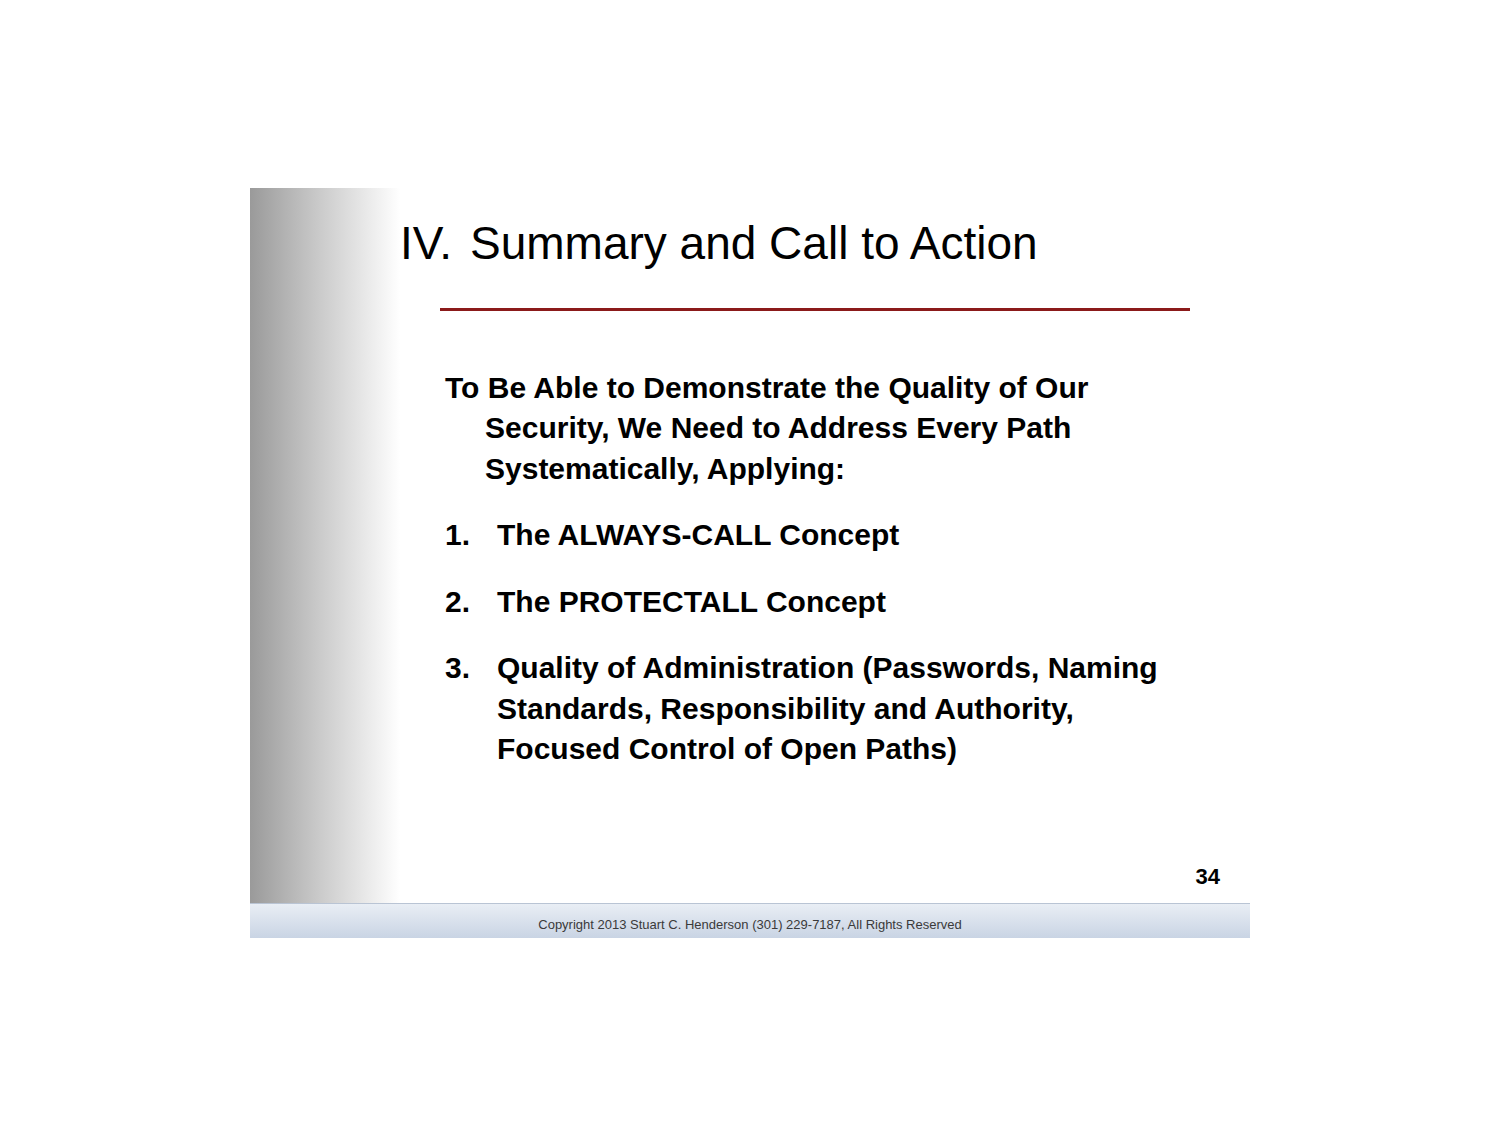IV. Summary and Call to Action
To Be Able to Demonstrate the Quality of Our Security, We Need to Address Every Path Systematically, Applying:
1. The ALWAYS-CALL Concept
2. The PROTECTALL Concept
3. Quality of Administration (Passwords, Naming Standards, Responsibility and Authority, Focused Control of Open Paths)
34
Copyright 2013 Stuart C. Henderson (301) 229-7187, All Rights Reserved